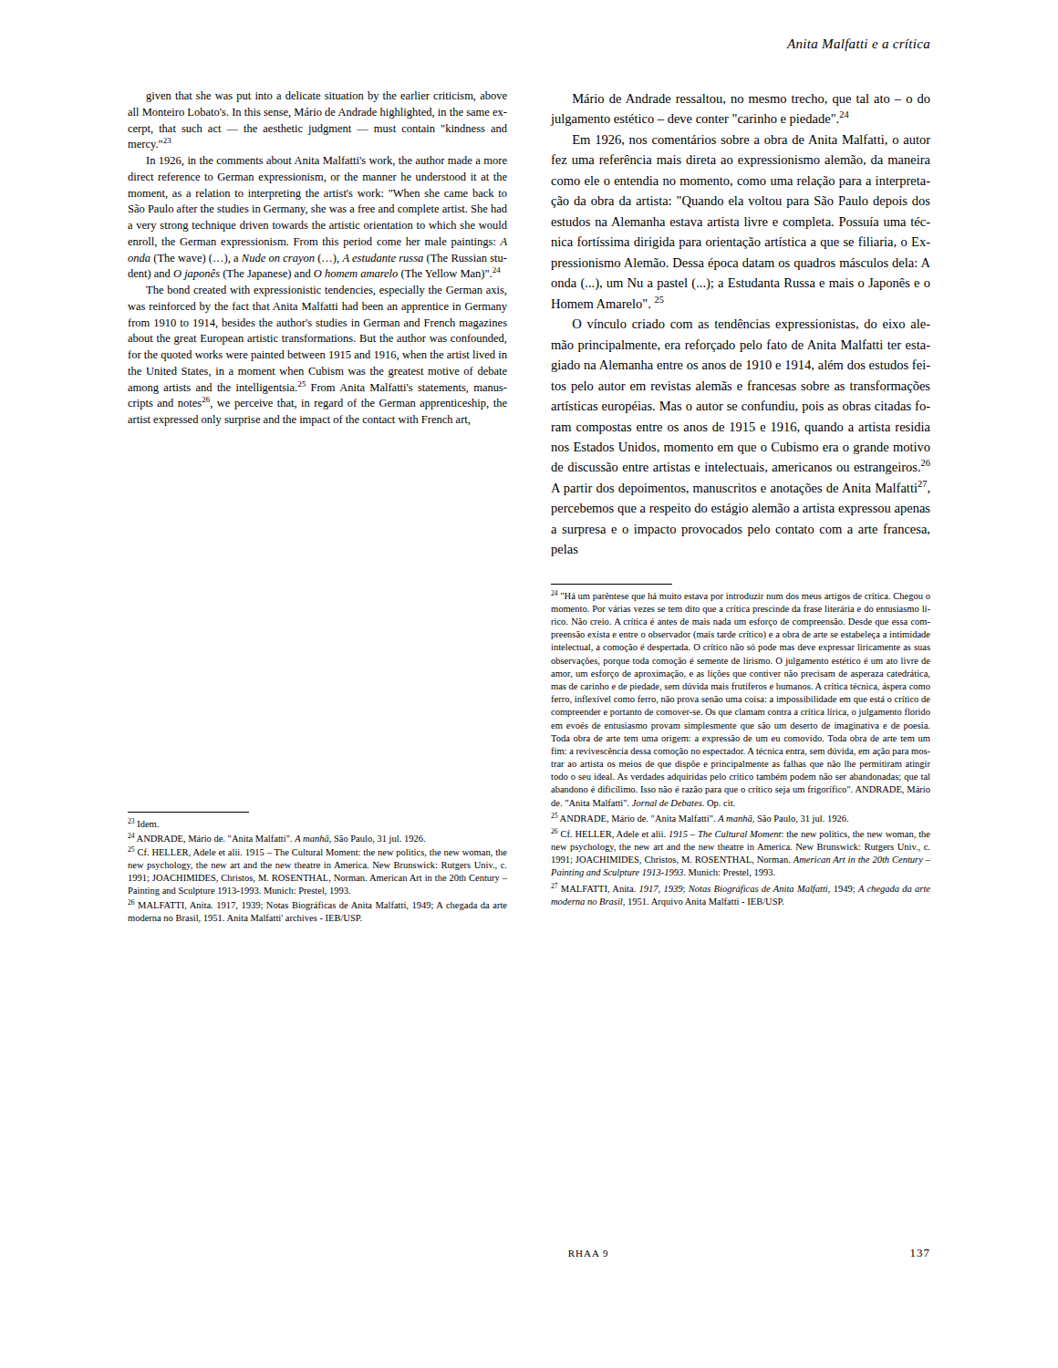Anita Malfatti e a crítica
given that she was put into a delicate situation by the earlier criticism, above all Monteiro Lobato's. In this sense, Mário de Andrade highlighted, in the same excerpt, that such act — the aesthetic judgment — must contain "kindness and mercy."23
In 1926, in the comments about Anita Malfatti's work, the author made a more direct reference to German expressionism, or the manner he understood it at the moment, as a relation to interpreting the artist's work: "When she came back to São Paulo after the studies in Germany, she was a free and complete artist. She had a very strong technique driven towards the artistic orientation to which she would enroll, the German expressionism. From this period come her male paintings: A onda (The wave) (…), a Nude on crayon (…), A estudante russa (The Russian student) and O japonês (The Japanese) and O homem amarelo (The Yellow Man)".24
The bond created with expressionistic tendencies, especially the German axis, was reinforced by the fact that Anita Malfatti had been an apprentice in Germany from 1910 to 1914, besides the author's studies in German and French magazines about the great European artistic transformations. But the author was confounded, for the quoted works were painted between 1915 and 1916, when the artist lived in the United States, in a moment when Cubism was the greatest motive of debate among artists and the intelligentsia.25 From Anita Malfatti's statements, manuscripts and notes26, we perceive that, in regard of the German apprenticeship, the artist expressed only surprise and the impact of the contact with French art,
23 Idem.
24 ANDRADE, Mário de. "Anita Malfatti". A manhã, São Paulo, 31 jul. 1926.
25 Cf. HELLER, Adele et alii. 1915 – The Cultural Moment: the new politics, the new woman, the new psychology, the new art and the new theatre in America. New Brunswick: Rutgers Univ., c. 1991; JOACHIMIDES, Christos, M. ROSENTHAL, Norman. American Art in the 20th Century – Painting and Sculpture 1913-1993. Munich: Prestel, 1993.
26 MALFATTI, Anita. 1917, 1939; Notas Biográficas de Anita Malfatti, 1949; A chegada da arte moderna no Brasil, 1951. Anita Malfatti' archives - IEB/USP.
Mário de Andrade ressaltou, no mesmo trecho, que tal ato – o do julgamento estético – deve conter "carinho e piedade".24
Em 1926, nos comentários sobre a obra de Anita Malfatti, o autor fez uma referência mais direta ao expressionismo alemão, da maneira como ele o entendia no momento, como uma relação para a interpretação da obra da artista: "Quando ela voltou para São Paulo depois dos estudos na Alemanha estava artista livre e completa. Possuía uma técnica fortíssima dirigida para orientação artística a que se filiaria, o Expressionismo Alemão. Dessa época datam os quadros másculos dela: A onda (...), um Nu a pastel (...); a Estudanta Russa e mais o Japonês e o Homem Amarelo". 25
O vínculo criado com as tendências expressionistas, do eixo alemão principalmente, era reforçado pelo fato de Anita Malfatti ter estagiado na Alemanha entre os anos de 1910 e 1914, além dos estudos feitos pelo autor em revistas alemãs e francesas sobre as transformações artísticas européias. Mas o autor se confundiu, pois as obras citadas foram compostas entre os anos de 1915 e 1916, quando a artista residia nos Estados Unidos, momento em que o Cubismo era o grande motivo de discussão entre artistas e intelectuais, americanos ou estrangeiros.26 A partir dos depoimentos, manuscritos e anotações de Anita Malfatti27, percebemos que a respeito do estágio alemão a artista expressou apenas a surpresa e o impacto provocados pelo contato com a arte francesa, pelas
24 "Há um parêntese que há muito estava por introduzir num dos meus artigos de crítica. Chegou o momento. Por várias vezes se tem dito que a crítica prescinde da frase literária e do entusiasmo lírico. Não creio. A crítica é antes de mais nada um esforço de compreensão. Desde que essa compreensão exista e entre o observador (mais tarde crítico) e a obra de arte se estabeleça a intimidade intelectual, a comoção é despertada. O crítico não só pode mas deve expressar liricamente as suas observações, porque toda comoção é semente de lirismo. O julgamento estético é um ato livre de amor, um esforço de aproximação, e as lições que contiver não precisam de asperaza catedrática, mas de carinho e de piedade, sem dúvida mais frutíferos e humanos. A crítica técnica, áspera como ferro, inflexível como ferro, não prova senão uma coisa: a impossibilidade em que está o crítico de compreender e portanto de comover-se. Os que clamam contra a crítica lírica, o julgamento florido em evoés de entusiasmo provam simplesmente que são um deserto de imaginativa e de poesia. Toda obra de arte tem uma origem: a expressão de um eu comovido. Toda obra de arte tem um fim: a revivescência dessa comoção no espectador. A técnica entra, sem dúvida, em ação para mostrar ao artista os meios de que dispõe e principalmente as falhas que não lhe permitiram atingir todo o seu ideal. As verdades adquiridas pelo crítico também podem não ser abandonadas; que tal abandono é dificílimo. Isso não é razão para que o crítico seja um frigorífico". ANDRADE, Mário de. "Anita Malfatti". Jornal de Debates. Op. cit.
25 ANDRADE, Mário de. "Anita Malfatti". A manhã, São Paulo, 31 jul. 1926.
26 Cf. HELLER, Adele et alii. 1915 – The Cultural Moment: the new politics, the new woman, the new psychology, the new art and the new theatre in America. New Brunswick: Rutgers Univ., c. 1991; JOACHIMIDES, Christos, M. ROSENTHAL, Norman. American Art in the 20th Century – Painting and Sculpture 1913-1993. Munich: Prestel, 1993.
27 MALFATTI, Anita. 1917, 1939; Notas Biográficas de Anita Malfatti, 1949; A chegada da arte moderna no Brasil, 1951. Arquivo Anita Malfatti - IEB/USP.
RHAA 9 137